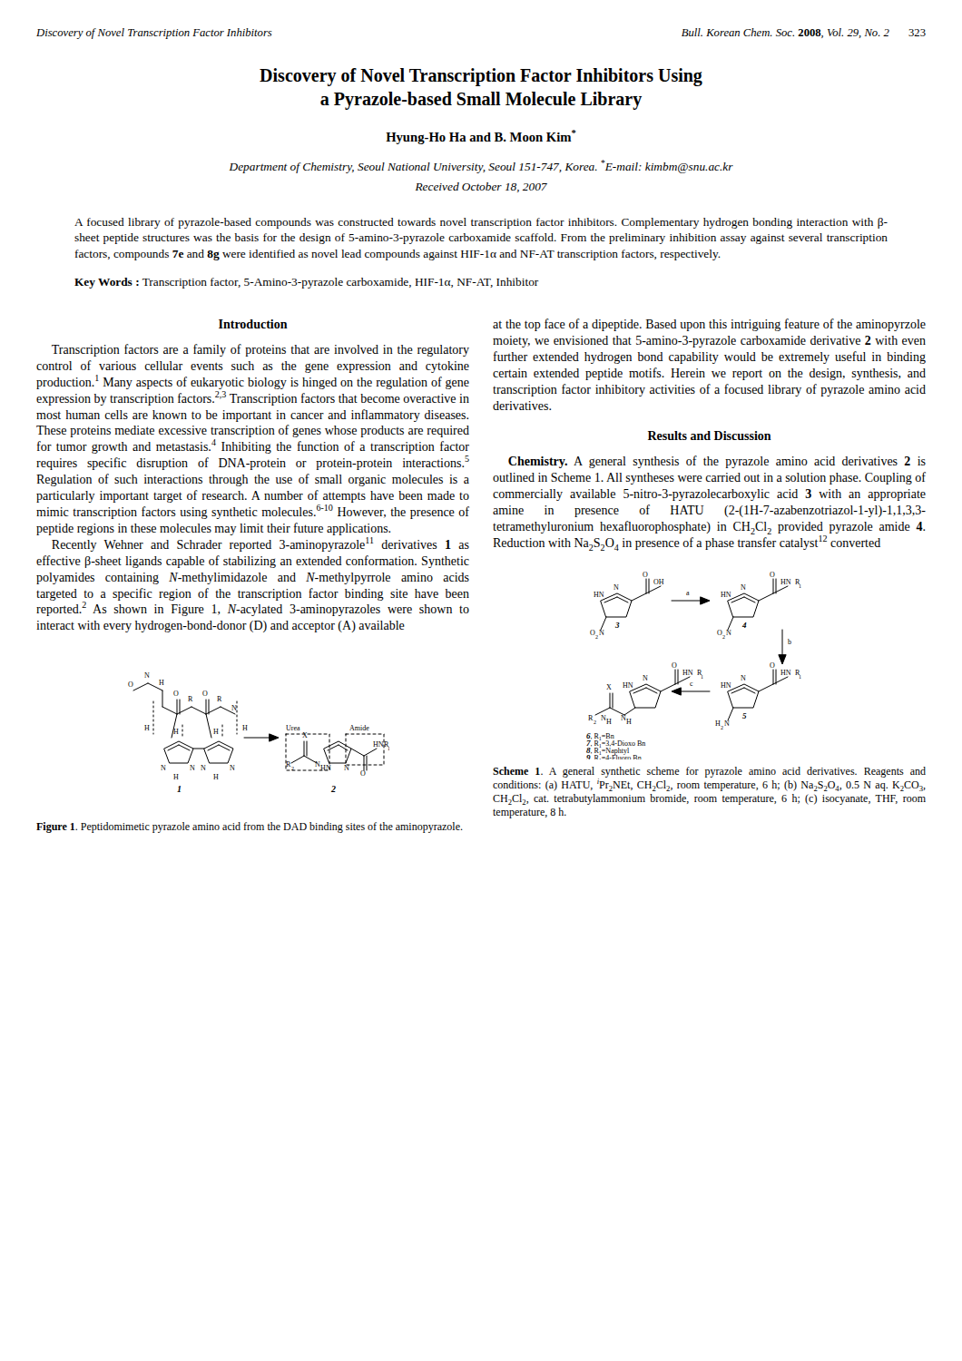Discovery of Novel Transcription Factor Inhibitors
Bull. Korean Chem. Soc. 2008, Vol. 29, No. 2 323
Discovery of Novel Transcription Factor Inhibitors Using
a Pyrazole-based Small Molecule Library
Hyung-Ho Ha and B. Moon Kim*
Department of Chemistry, Seoul National University, Seoul 151-747, Korea. *E-mail: kimbm@snu.ac.kr
Received October 18, 2007
A focused library of pyrazole-based compounds was constructed towards novel transcription factor inhibitors. Complementary hydrogen bonding interaction with β-sheet peptide structures was the basis for the design of 5-amino-3-pyrazole carboxamide scaffold. From the preliminary inhibition assay against several transcription factors, compounds 7e and 8g were identified as novel lead compounds against HIF-1α and NF-AT transcription factors, respectively.
Key Words : Transcription factor, 5-Amino-3-pyrazole carboxamide, HIF-1α, NF-AT, Inhibitor
Introduction
Transcription factors are a family of proteins that are involved in the regulatory control of various cellular events such as the gene expression and cytokine production.1 Many aspects of eukaryotic biology is hinged on the regulation of gene expression by transcription factors.2,3 Transcription factors that become overactive in most human cells are known to be important in cancer and inflammatory diseases. These proteins mediate excessive transcription of genes whose products are required for tumor growth and metastasis.4 Inhibiting the function of a transcription factor requires specific disruption of DNA-protein or protein-protein interactions.5 Regulation of such interactions through the use of small organic molecules is a particularly important target of research. A number of attempts have been made to mimic transcription factors using synthetic molecules.6-10 However, the presence of peptide regions in these molecules may limit their future applications.
Recently Wehner and Schrader reported 3-aminopyrazole11 derivatives 1 as effective β-sheet ligands capable of stabilizing an extended conformation. Synthetic polyamides containing N-methylimidazole and N-methylpyrrole amino acids targeted to a specific region of the transcription factor binding site have been reported.2 As shown in Figure 1, N-acylated 3-aminopyrazoles were shown to interact with every hydrogen-bond-donor (D) and acceptor (A) available
O N H O O R R N H H H H N N N N H H 1 Urea Amide R 2 X N H N N O HN R 1 2
Figure 1. Peptidomimetic pyrazole amino acid from the DAD binding sites of the aminopyrazole.
at the top face of a dipeptide. Based upon this intriguing feature of the aminopyrzole moiety, we envisioned that 5-amino-3-pyrazole carboxamide derivative 2 with even further extended hydrogen bond capability would be extremely useful in binding certain extended peptide motifs. Herein we report on the design, synthesis, and transcription factor inhibitory activities of a focused library of pyrazole amino acid derivatives.
Results and Discussion
Chemistry. A general synthesis of the pyrazole amino acid derivatives 2 is outlined in Scheme 1. All syntheses were carried out in a solution phase. Coupling of commercially available 5-nitro-3-pyrazolecarboxylic acid 3 with an appropriate amine in presence of HATU (2-(1H-7-azabenzotriazol-1-yl)-1,1,3,3-tetramethyluronium hexafluorophosphate) in CH2Cl2 provided pyrazole amide 4. Reduction with Na2S2O4 in presence of a phase transfer catalyst12 converted
HN N OH O O 2 N 3 a HN N HN R 1 O O 2 N 4 b HN N HN R 1 O H 2 N 5 c HN N HN R 1 O N H X R 2 N H 6, R1=Bn 7, R1=3,4-Dioxo Bn 8, R1=Naphtyl 9, R1=4-Fluoro Bn
Scheme 1. A general synthetic scheme for pyrazole amino acid derivatives. Reagents and conditions: (a) HATU, iPr2NEt, CH2Cl2, room temperature, 6 h; (b) Na2S2O4, 0.5 N aq. K2CO3, CH2Cl2, cat. tetrabutylammonium bromide, room temperature, 6 h; (c) isocyanate, THF, room temperature, 8 h.